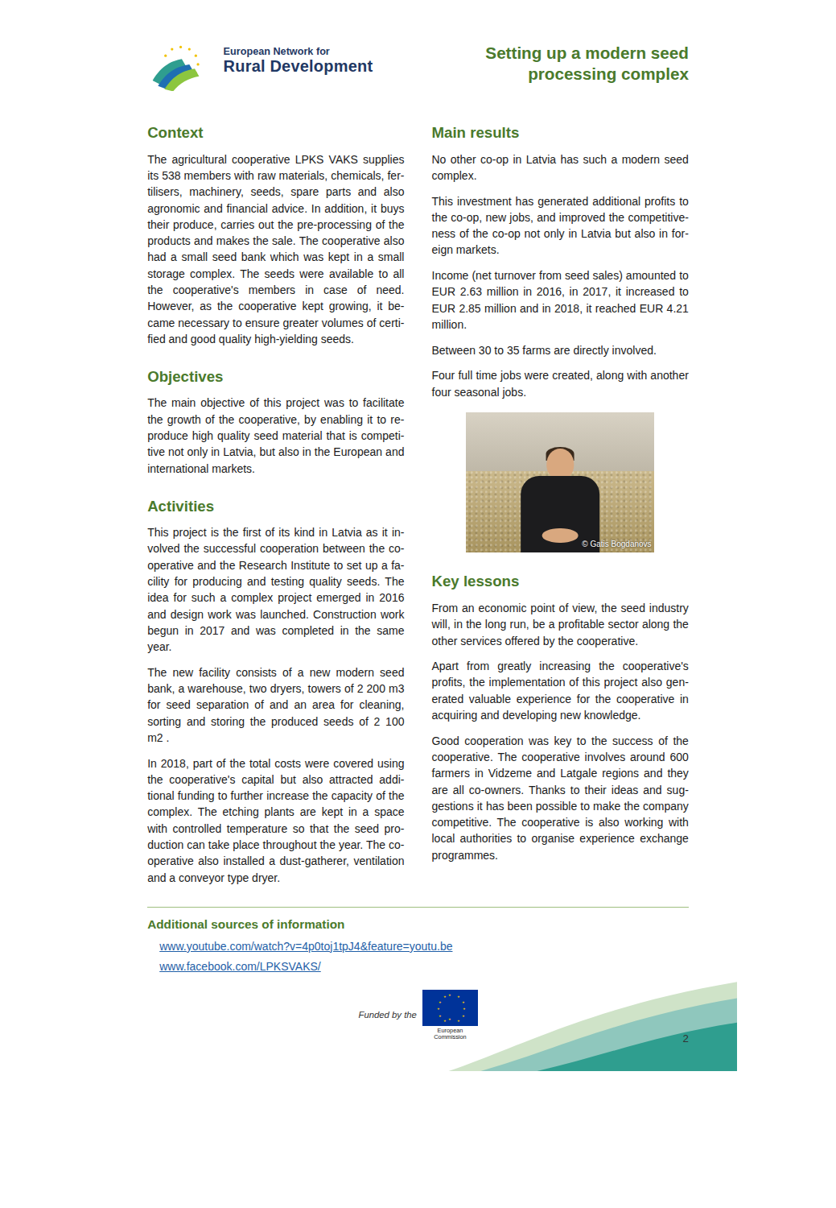European Network for
Rural Development
Setting up a modern seed
processing complex
Context
The agricultural cooperative LPKS VAKS supplies its 538 members with raw materials, chemicals, fertilisers, machinery, seeds, spare parts and also agronomic and financial advice. In addition, it buys their produce, carries out the pre-processing of the products and makes the sale. The cooperative also had a small seed bank which was kept in a small storage complex. The seeds were available to all the cooperative's members in case of need. However, as the cooperative kept growing, it became necessary to ensure greater volumes of certified and good quality high-yielding seeds.
Objectives
The main objective of this project was to facilitate the growth of the cooperative, by enabling it to reproduce high quality seed material that is competitive not only in Latvia, but also in the European and international markets.
Activities
This project is the first of its kind in Latvia as it involved the successful cooperation between the cooperative and the Research Institute to set up a facility for producing and testing quality seeds. The idea for such a complex project emerged in 2016 and design work was launched. Construction work begun in 2017 and was completed in the same year.
The new facility consists of a new modern seed bank, a warehouse, two dryers, towers of 2 200 m3 for seed separation of and an area for cleaning, sorting and storing the produced seeds of 2 100 m2 .
In 2018, part of the total costs were covered using the cooperative's capital but also attracted additional funding to further increase the capacity of the complex. The etching plants are kept in a space with controlled temperature so that the seed production can take place throughout the year. The cooperative also installed a dust-gatherer, ventilation and a conveyor type dryer.
Main results
No other co-op in Latvia has such a modern seed complex.
This investment has generated additional profits to the co-op, new jobs, and improved the competitiveness of the co-op not only in Latvia but also in foreign markets.
Income (net turnover from seed sales) amounted to EUR 2.63 million in 2016, in 2017, it increased to EUR 2.85 million and in 2018, it reached EUR 4.21 million.
Between 30 to 35 farms are directly involved.
Four full time jobs were created, along with another four seasonal jobs.
© Gatis Bogdanovs
Key lessons
From an economic point of view, the seed industry will, in the long run, be a profitable sector along the other services offered by the cooperative.
Apart from greatly increasing the cooperative's profits, the implementation of this project also generated valuable experience for the cooperative in acquiring and developing new knowledge.
Good cooperation was key to the success of the cooperative. The cooperative involves around 600 farmers in Vidzeme and Latgale regions and they are all co-owners. Thanks to their ideas and suggestions it has been possible to make the company competitive. The cooperative is also working with local authorities to organise experience exchange programmes.
Additional sources of information
www.youtube.com/watch?v=4p0toj1tpJ4&feature=youtu.be www.facebook.com/LPKSVAKS/
Funded by the
★ ★ ★ ★ ★ ★ ★ ★ ★ ★ ★ ★
European
Commission
2